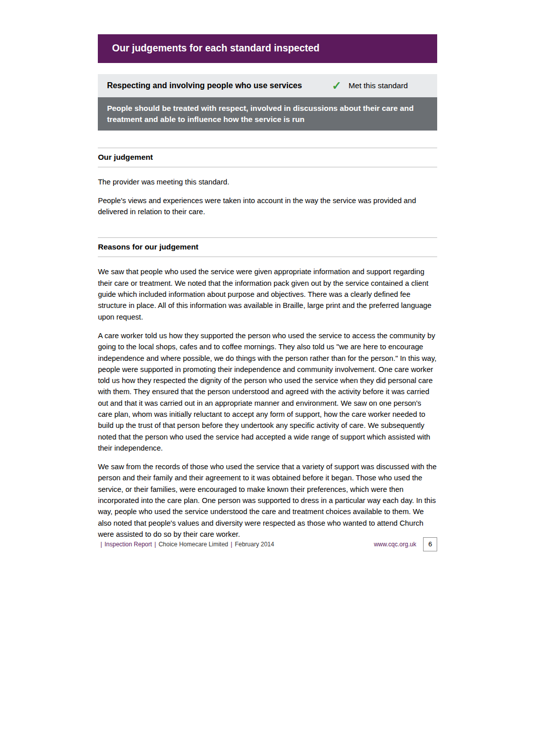Our judgements for each standard inspected
Respecting and involving people who use services ✓ Met this standard
People should be treated with respect, involved in discussions about their care and treatment and able to influence how the service is run
Our judgement
The provider was meeting this standard.
People's views and experiences were taken into account in the way the service was provided and delivered in relation to their care.
Reasons for our judgement
We saw that people who used the service were given appropriate information and support regarding their care or treatment. We noted that the information pack given out by the service contained a client guide which included information about purpose and objectives. There was a clearly defined fee structure in place. All of this information was available in Braille, large print and the preferred language upon request.
A care worker told us how they supported the person who used the service to access the community by going to the local shops, cafes and to coffee mornings. They also told us "we are here to encourage independence and where possible, we do things with the person rather than for the person." In this way, people were supported in promoting their independence and community involvement. One care worker told us how they respected the dignity of the person who used the service when they did personal care with them. They ensured that the person understood and agreed with the activity before it was carried out and that it was carried out in an appropriate manner and environment. We saw on one person's care plan, whom was initially reluctant to accept any form of support, how the care worker needed to build up the trust of that person before they undertook any specific activity of care. We subsequently noted that the person who used the service had accepted a wide range of support which assisted with their independence.
We saw from the records of those who used the service that a variety of support was discussed with the person and their family and their agreement to it was obtained before it began. Those who used the service, or their families, were encouraged to make known their preferences, which were then incorporated into the care plan. One person was supported to dress in a particular way each day. In this way, people who used the service understood the care and treatment choices available to them. We also noted that people's values and diversity were respected as those who wanted to attend Church were assisted to do so by their care worker.
|Inspection Report|Choice Homecare Limited|February 2014
www.cqc.org.uk 6